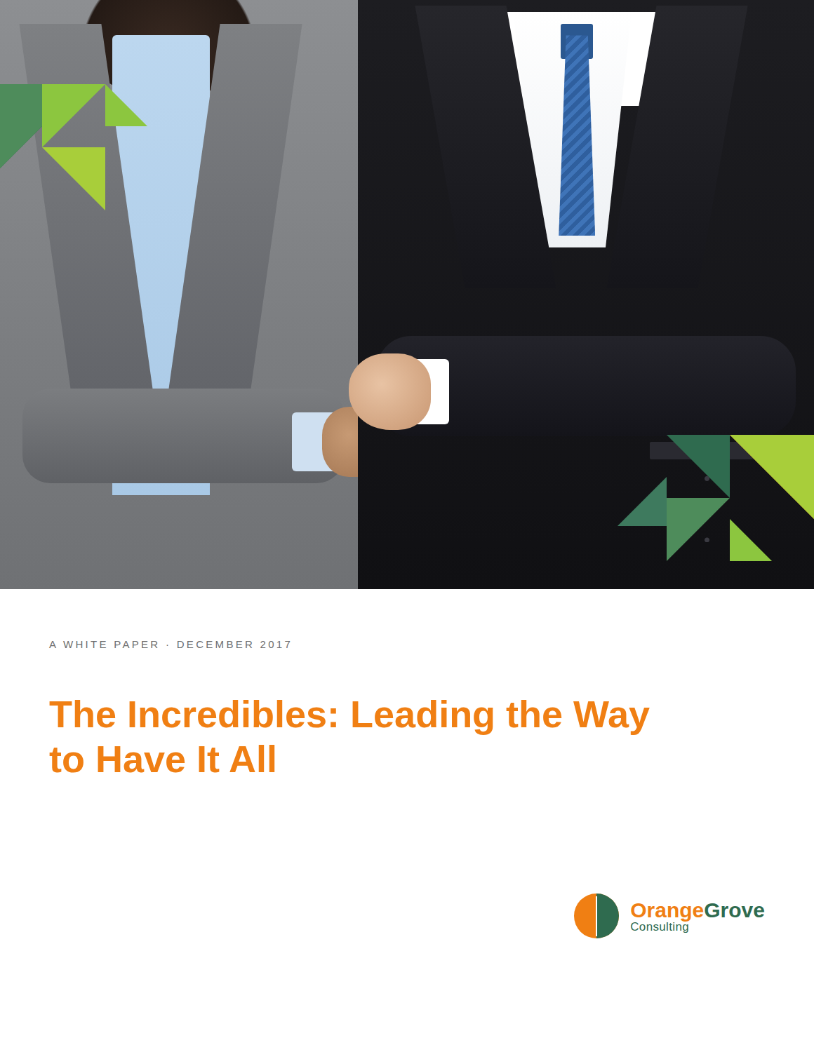A White Paper · December 2017
The Incredibles: Leading the Way to Have It All
Orange Grove
Consulting